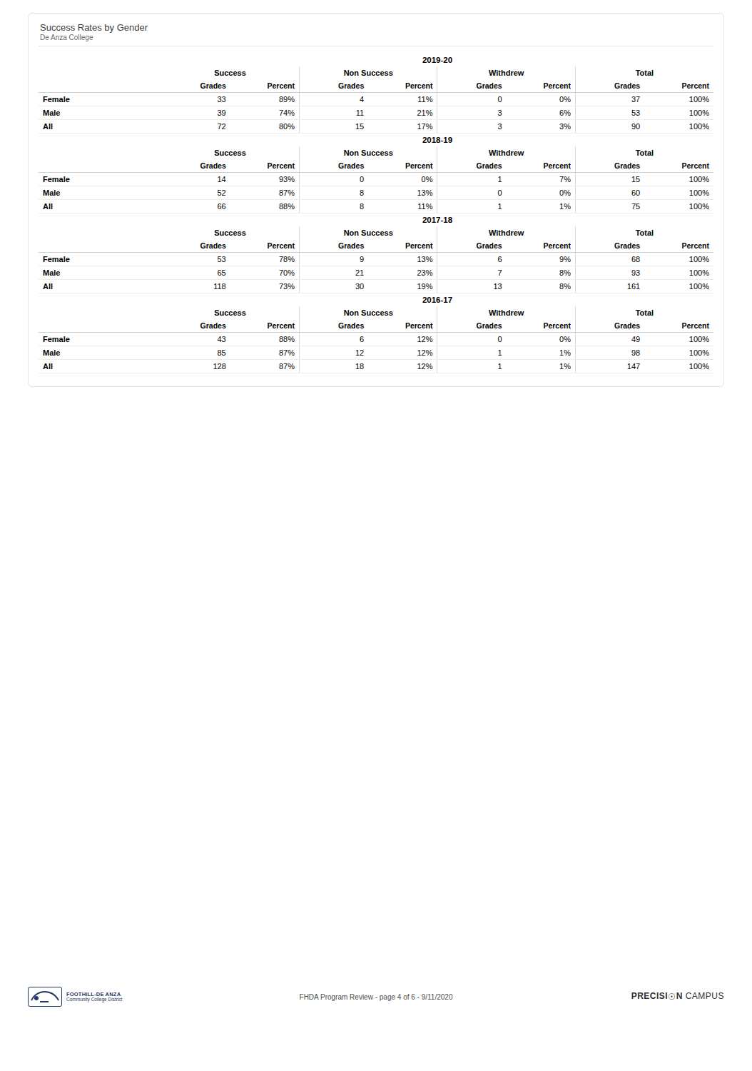Success Rates by Gender
De Anza College
| | 2019-20 |
| | Success | Non Success | Withdrew | Total |
| | Grades | Percent | Grades | Percent | Grades | Percent | Grades | Percent |
| Female | 33 | 89% | 4 | 11% | 0 | 0% | 37 | 100% |
| Male | 39 | 74% | 11 | 21% | 3 | 6% | 53 | 100% |
| All | 72 | 80% | 15 | 17% | 3 | 3% | 90 | 100% |
| | 2018-19 |
| | Success | Non Success | Withdrew | Total |
| | Grades | Percent | Grades | Percent | Grades | Percent | Grades | Percent |
| Female | 14 | 93% | 0 | 0% | 1 | 7% | 15 | 100% |
| Male | 52 | 87% | 8 | 13% | 0 | 0% | 60 | 100% |
| All | 66 | 88% | 8 | 11% | 1 | 1% | 75 | 100% |
| | 2017-18 |
| | Success | Non Success | Withdrew | Total |
| | Grades | Percent | Grades | Percent | Grades | Percent | Grades | Percent |
| Female | 53 | 78% | 9 | 13% | 6 | 9% | 68 | 100% |
| Male | 65 | 70% | 21 | 23% | 7 | 8% | 93 | 100% |
| All | 118 | 73% | 30 | 19% | 13 | 8% | 161 | 100% |
| | 2016-17 |
| | Success | Non Success | Withdrew | Total |
| | Grades | Percent | Grades | Percent | Grades | Percent | Grades | Percent |
| Female | 43 | 88% | 6 | 12% | 0 | 0% | 49 | 100% |
| Male | 85 | 87% | 12 | 12% | 1 | 1% | 98 | 100% |
| All | 128 | 87% | 18 | 12% | 1 | 1% | 147 | 100% |
FOOTHILL-DE ANZA
Community College District
FHDA Program Review - page 4 of 6 - 9/11/2020
PRECISI☉N CAMPUS